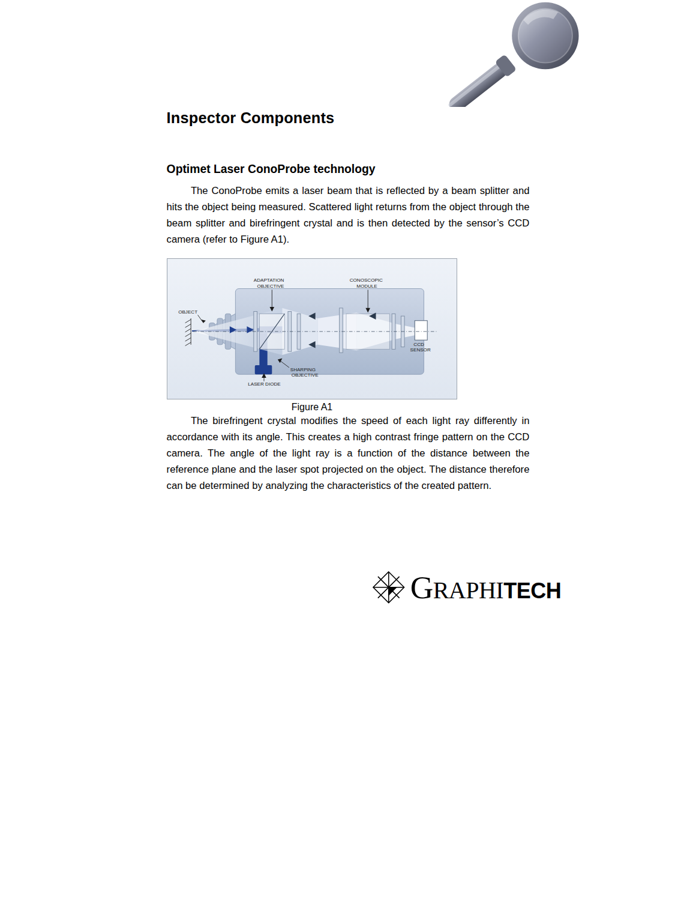Inspector Components
Optimet Laser ConoProbe technology
The ConoProbe emits a laser beam that is reflected by a beam splitter and hits the object being measured. Scattered light returns from the object through the beam splitter and birefringent crystal and is then detected by the sensor’s CCD camera (refer to Figure A1).
OBJECT ADAPTATION OBJECTIVE CONOSCOPIC MODULE CCD SENSOR SHARPING OBJECTIVE LASER DIODE
Figure A1
The birefringent crystal modifies the speed of each light ray differently in accordance with its angle. This creates a high contrast fringe pattern on the CCD camera. The angle of the light ray is a function of the distance between the reference plane and the laser spot projected on the object. The distance therefore can be determined by analyzing the characteristics of the created pattern.
GRAPHITECH